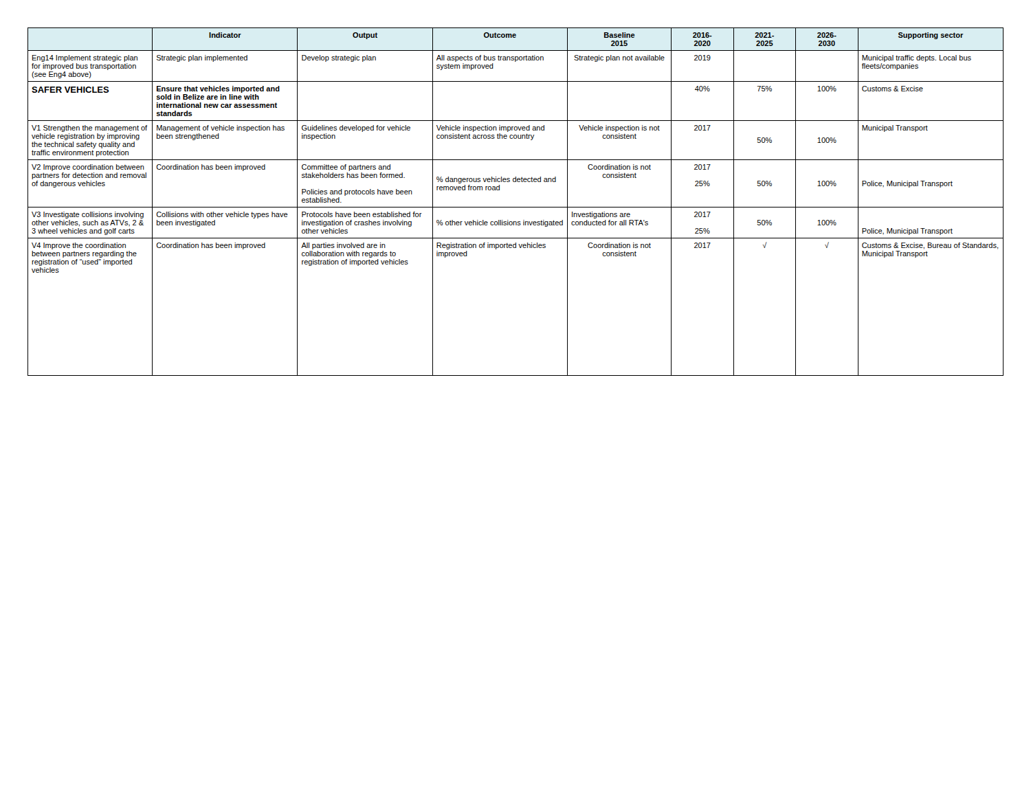| | Indicator | Output | Outcome | Baseline 2015 | 2016- 2020 | 2021- 2025 | 2026- 2030 | Supporting sector |
| --- | --- | --- | --- | --- | --- | --- | --- | --- |
| Eng14 Implement strategic plan for improved bus transportation (see Eng4 above) | Strategic plan implemented | Develop strategic plan | All aspects of bus transportation system improved | Strategic plan not available | 2019 | | | Municipal traffic depts. Local bus fleets/companies |
| SAFER VEHICLES | Ensure that vehicles imported and sold in Belize are in line with international new car assessment standards | | | | 40% | 75% | 100% | Customs & Excise |
| V1 Strengthen the management of vehicle registration by improving the technical safety quality and traffic environment protection | Management of vehicle inspection has been strengthened | Guidelines developed for vehicle inspection | Vehicle inspection improved and consistent across the country | Vehicle inspection is not consistent | 2017 | 50% | 100% | Municipal Transport |
| V2 Improve coordination between partners for detection and removal of dangerous vehicles | Coordination has been improved | Committee of partners and stakeholders has been formed. Policies and protocols have been established. | % dangerous vehicles detected and removed from road | Coordination is not consistent | 2017 25% | 50% | 100% | Police, Municipal Transport |
| V3 Investigate collisions involving other vehicles, such as ATVs, 2 & 3 wheel vehicles and golf carts | Collisions with other vehicle types have been investigated | Protocols have been established for investigation of crashes involving other vehicles | % other vehicle collisions investigated | Investigations are conducted for all RTA's | 2017 25% | 50% | 100% | Police, Municipal Transport |
| V4 Improve the coordination between partners regarding the registration of “used” imported vehicles | Coordination has been improved | All parties involved are in collaboration with regards to registration of imported vehicles | Registration of imported vehicles improved | Coordination is not consistent | 2017 | √ | √ | Customs & Excise, Bureau of Standards, Municipal Transport |